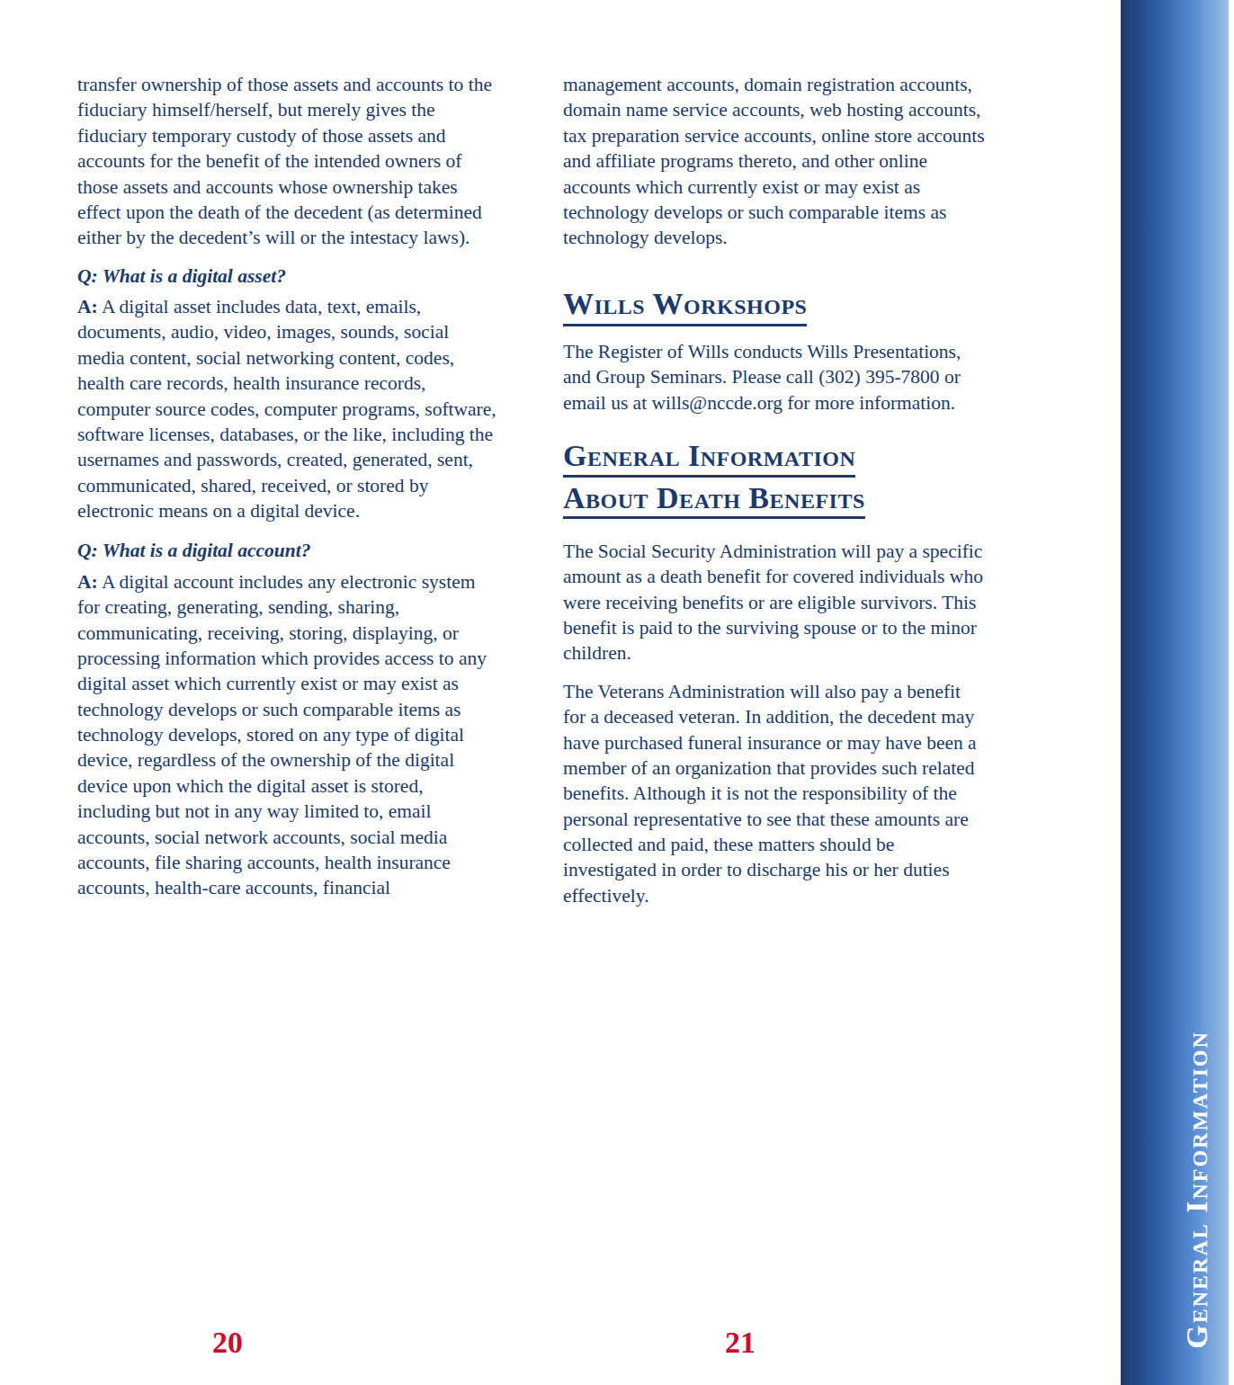General Information
transfer ownership of those assets and accounts to the fiduciary himself/herself, but merely gives the fiduciary temporary custody of those assets and accounts for the benefit of the intended owners of those assets and accounts whose ownership takes effect upon the death of the decedent (as determined either by the decedent’s will or the intestacy laws).
Q: What is a digital asset?
A: A digital asset includes data, text, emails, documents, audio, video, images, sounds, social media content, social networking content, codes, health care records, health insurance records, computer source codes, computer programs, software, software licenses, databases, or the like, including the usernames and passwords, created, generated, sent, communicated, shared, received, or stored by electronic means on a digital device.
Q: What is a digital account?
A: A digital account includes any electronic system for creating, generating, sending, sharing, communicating, receiving, storing, displaying, or processing information which provides access to any digital asset which currently exist or may exist as technology develops or such comparable items as technology develops, stored on any type of digital device, regardless of the ownership of the digital device upon which the digital asset is stored, including but not in any way limited to, email accounts, social network accounts, social media accounts, file sharing accounts, health insurance accounts, health-care accounts, financial
management accounts, domain registration accounts, domain name service accounts, web hosting accounts, tax preparation service accounts, online store accounts and affiliate programs thereto, and other online accounts which currently exist or may exist as technology develops or such comparable items as technology develops.
Wills Workshops
The Register of Wills conducts Wills Presentations, and Group Seminars. Please call (302) 395-7800 or email us at wills@nccde.org for more information.
General Information About Death Benefits
The Social Security Administration will pay a specific amount as a death benefit for covered individuals who were receiving benefits or are eligible survivors. This benefit is paid to the surviving spouse or to the minor children.
The Veterans Administration will also pay a benefit for a deceased veteran. In addition, the decedent may have purchased funeral insurance or may have been a member of an organization that provides such related benefits. Although it is not the responsibility of the personal representative to see that these amounts are collected and paid, these matters should be investigated in order to discharge his or her duties effectively.
20
21